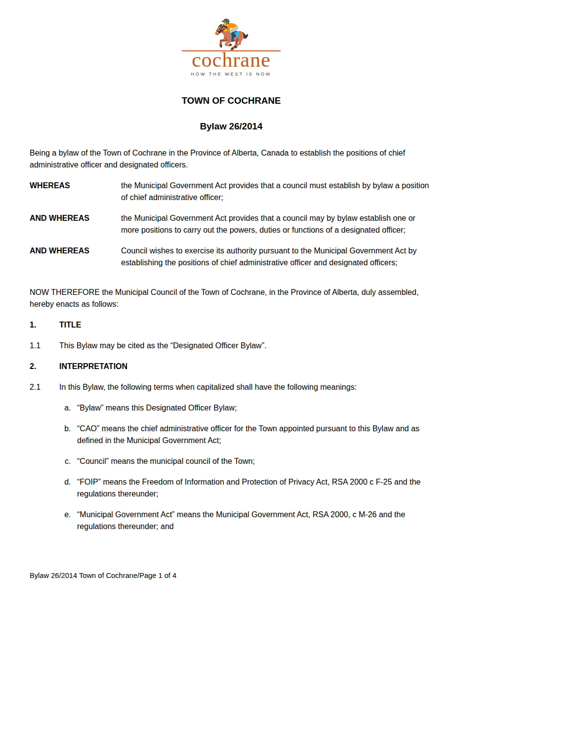🏇
cochrane
HOW THE WEST IS NOW
TOWN OF COCHRANE
Bylaw 26/2014
Being a bylaw of the Town of Cochrane in the Province of Alberta, Canada to establish the positions of chief administrative officer and designated officers.
| WHEREAS | the Municipal Government Act provides that a council must establish by bylaw a position of chief administrative officer; |
| AND WHEREAS | the Municipal Government Act provides that a council may by bylaw establish one or more positions to carry out the powers, duties or functions of a designated officer; |
| AND WHEREAS | Council wishes to exercise its authority pursuant to the Municipal Government Act by establishing the positions of chief administrative officer and designated officers; |
NOW THEREFORE the Municipal Council of the Town of Cochrane, in the Province of Alberta, duly assembled, hereby enacts as follows:
| 1. | TITLE |
| 1.1 | This Bylaw may be cited as the “Designated Officer Bylaw”. |
| 2. | INTERPRETATION |
| 2.1 | In this Bylaw, the following terms when capitalized shall have the following meanings: “Bylaw” means this Designated Officer Bylaw; “CAO” means the chief administrative officer for the Town appointed pursuant to this Bylaw and as defined in the Municipal Government Act; “Council” means the municipal council of the Town; “FOIP” means the Freedom of Information and Protection of Privacy Act, RSA 2000 c F-25 and the regulations thereunder; “Municipal Government Act” means the Municipal Government Act, RSA 2000, c M-26 and the regulations thereunder; and |
Bylaw 26/2014 Town of Cochrane/Page 1 of 4